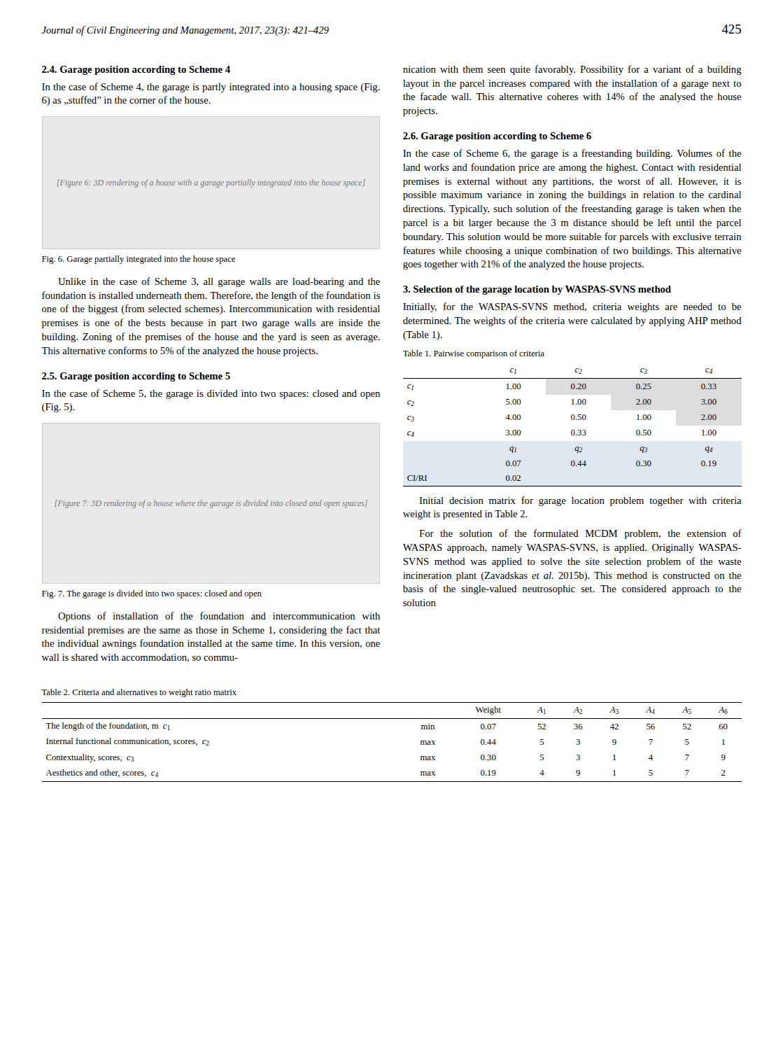Journal of Civil Engineering and Management, 2017, 23(3): 421–429
425
2.4. Garage position according to Scheme 4
In the case of Scheme 4, the garage is partly integrated into a housing space (Fig. 6) as „stuffed” in the corner of the house.
[Figure 6: 3D rendering of a house with a garage partially integrated into the house space]
Fig. 6. Garage partially integrated into the house space
Unlike in the case of Scheme 3, all garage walls are load-bearing and the foundation is installed underneath them. Therefore, the length of the foundation is one of the biggest (from selected schemes). Intercommunication with residential premises is one of the bests because in part two garage walls are inside the building. Zoning of the premises of the house and the yard is seen as average. This alternative conforms to 5% of the analyzed the house projects.
2.5. Garage position according to Scheme 5
In the case of Scheme 5, the garage is divided into two spaces: closed and open (Fig. 5).
[Figure 7: 3D rendering of a house where the garage is divided into closed and open spaces]
Fig. 7. The garage is divided into two spaces: closed and open
Options of installation of the foundation and intercommunication with residential premises are the same as those in Scheme 1, considering the fact that the individual awnings foundation installed at the same time. In this version, one wall is shared with accommodation, so commu-
nication with them seen quite favorably. Possibility for a variant of a building layout in the parcel increases compared with the installation of a garage next to the facade wall. This alternative coheres with 14% of the analysed the house projects.
2.6. Garage position according to Scheme 6
In the case of Scheme 6, the garage is a freestanding building. Volumes of the land works and foundation price are among the highest. Contact with residential premises is external without any partitions, the worst of all. However, it is possible maximum variance in zoning the buildings in relation to the cardinal directions. Typically, such solution of the freestanding garage is taken when the parcel is a bit larger because the 3 m distance should be left until the parcel boundary. This solution would be more suitable for parcels with exclusive terrain features while choosing a unique combination of two buildings. This alternative goes together with 21% of the analyzed the house projects.
3. Selection of the garage location by WASPAS-SVNS method
Initially, for the WASPAS-SVNS method, criteria weights are needed to be determined. The weights of the criteria were calculated by applying AHP method (Table 1).
Table 1. Pairwise comparison of criteria
| | c 1 | c 2 | c 3 | c 4 |
| --- | --- | --- | --- | --- |
| c 1 | 1.00 | 0.20 | 0.25 | 0.33 |
| c 2 | 5.00 | 1.00 | 2.00 | 3.00 |
| c 3 | 4.00 | 0.50 | 1.00 | 2.00 |
| c 4 | 3.00 | 0.33 | 0.50 | 1.00 |
| | q 1 | q 2 | q 3 | q 4 |
| | 0.07 | 0.44 | 0.30 | 0.19 |
| CI/RI | 0.02 | | | |
Initial decision matrix for garage location problem together with criteria weight is presented in Table 2.
For the solution of the formulated MCDM problem, the extension of WASPAS approach, namely WASPAS-SVNS, is applied. Originally WASPAS-SVNS method was applied to solve the site selection problem of the waste incineration plant (Zavadskas et al. 2015b). This method is constructed on the basis of the single-valued neutrosophic set. The considered approach to the solution
Table 2. Criteria and alternatives to weight ratio matrix
| | | Weight | A 1 | A 2 | A 3 | A 4 | A 5 | A 6 |
| --- | --- | --- | --- | --- | --- | --- | --- | --- |
| The length of the foundation, m c 1 | min | 0.07 | 52 | 36 | 42 | 56 | 52 | 60 |
| Internal functional communication, scores, c 2 | max | 0.44 | 5 | 3 | 9 | 7 | 5 | 1 |
| Contextuality, scores, c 3 | max | 0.30 | 5 | 3 | 1 | 4 | 7 | 9 |
| Aesthetics and other, scores, c 4 | max | 0.19 | 4 | 9 | 1 | 5 | 7 | 2 |